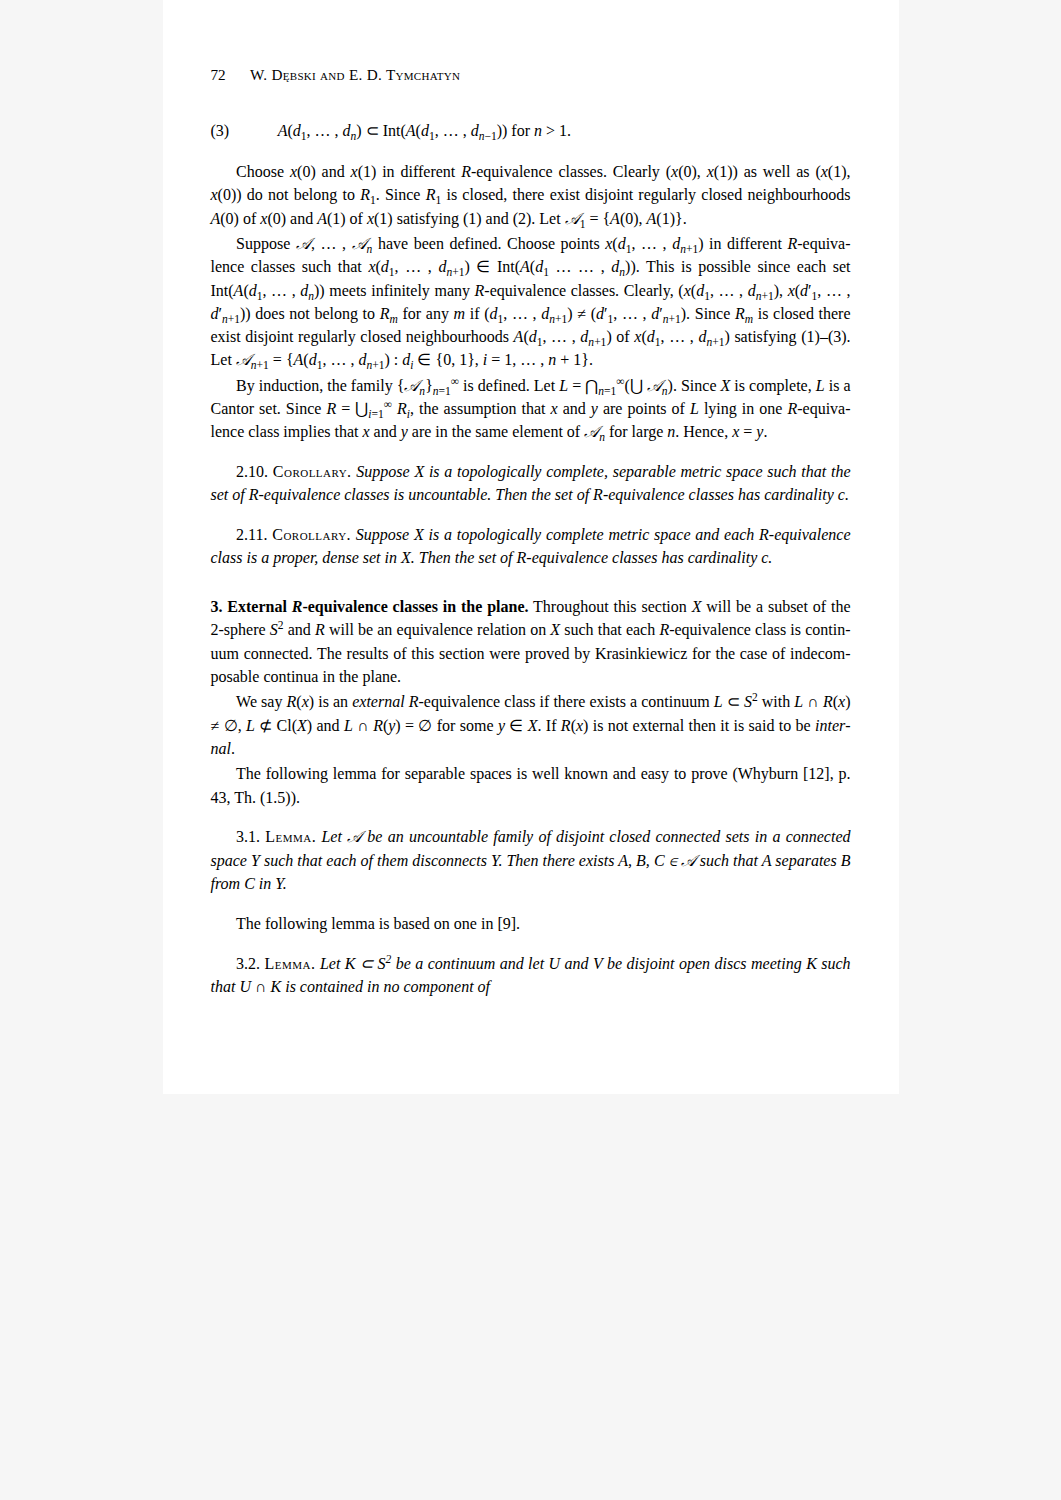72 W. Dębski and E. D. Tymchatyn
(3) A(d1, … , dn) ⊂ Int(A(d1, … , dn−1)) for n > 1.
Choose x(0) and x(1) in different R-equivalence classes. Clearly (x(0), x(1)) as well as (x(1), x(0)) do not belong to R1. Since R1 is closed, there exist disjoint regularly closed neighbourhoods A(0) of x(0) and A(1) of x(1) satisfying (1) and (2). Let 𝒜1 = {A(0), A(1)}.
Suppose 𝒜, … , 𝒜n have been defined. Choose points x(d1, … , dn+1) in different R-equivalence classes such that x(d1, … , dn+1) ∈ Int(A(d1 … … , dn)). This is possible since each set Int(A(d1, … , dn)) meets infinitely many R-equivalence classes. Clearly, (x(d1, … , dn+1), x(d′1, … , d′n+1)) does not belong to Rm for any m if (d1, … , dn+1) ≠ (d′1, … , d′n+1). Since Rm is closed there exist disjoint regularly closed neighbourhoods A(d1, … , dn+1) of x(d1, … , dn+1) satisfying (1)–(3). Let 𝒜n+1 = {A(d1, … , dn+1) : di ∈ {0, 1}, i = 1, … , n + 1}.
By induction, the family {𝒜n}n=1∞ is defined. Let L = ⋂n=1∞(⋃ 𝒜n). Since X is complete, L is a Cantor set. Since R = ⋃i=1∞ Ri, the assumption that x and y are points of L lying in one R-equivalence class implies that x and y are in the same element of 𝒜n for large n. Hence, x = y.
2.10. Corollary. Suppose X is a topologically complete, separable metric space such that the set of R-equivalence classes is uncountable. Then the set of R-equivalence classes has cardinality c.
2.11. Corollary. Suppose X is a topologically complete metric space and each R-equivalence class is a proper, dense set in X. Then the set of R-equivalence classes has cardinality c.
3. External R-equivalence classes in the plane.
Throughout this section X will be a subset of the 2-sphere S2 and R will be an equivalence relation on X such that each R-equivalence class is continuum connected. The results of this section were proved by Krasinkiewicz for the case of indecomposable continua in the plane.
We say R(x) is an external R-equivalence class if there exists a continuum L ⊂ S2 with L ∩ R(x) ≠ ∅, L ⊄ Cl(X) and L ∩ R(y) = ∅ for some y ∈ X. If R(x) is not external then it is said to be internal.
The following lemma for separable spaces is well known and easy to prove (Whyburn [12], p. 43, Th. (1.5)).
3.1. Lemma. Let 𝒜 be an uncountable family of disjoint closed connected sets in a connected space Y such that each of them disconnects Y. Then there exists A, B, C ∈ 𝒜 such that A separates B from C in Y.
The following lemma is based on one in [9].
3.2. Lemma. Let K ⊂ S2 be a continuum and let U and V be disjoint open discs meeting K such that U ∩ K is contained in no component of